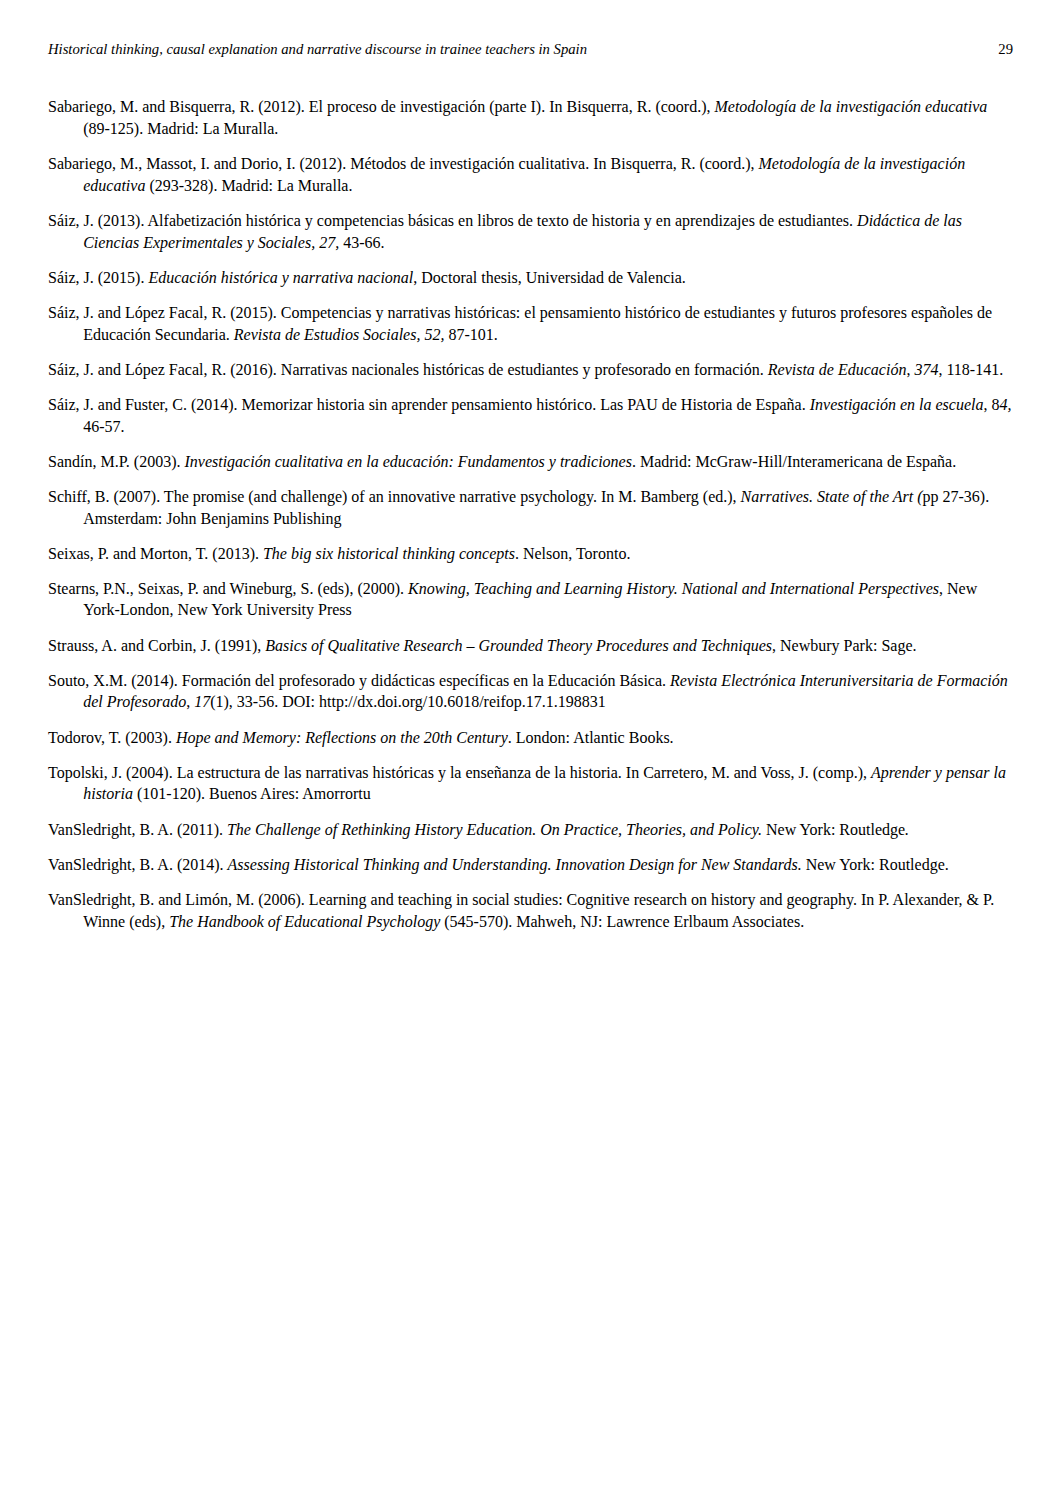Historical thinking, causal explanation and narrative discourse in trainee teachers in Spain 29
Sabariego, M. and Bisquerra, R. (2012). El proceso de investigación (parte I). In Bisquerra, R. (coord.), Metodología de la investigación educativa (89-125). Madrid: La Muralla.
Sabariego, M., Massot, I. and Dorio, I. (2012). Métodos de investigación cualitativa. In Bisquerra, R. (coord.), Metodología de la investigación educativa (293-328). Madrid: La Muralla.
Sáiz, J. (2013). Alfabetización histórica y competencias básicas en libros de texto de historia y en aprendizajes de estudiantes. Didáctica de las Ciencias Experimentales y Sociales, 27, 43-66.
Sáiz, J. (2015). Educación histórica y narrativa nacional, Doctoral thesis, Universidad de Valencia.
Sáiz, J. and López Facal, R. (2015). Competencias y narrativas históricas: el pensamiento histórico de estudiantes y futuros profesores españoles de Educación Secundaria. Revista de Estudios Sociales, 52, 87-101.
Sáiz, J. and López Facal, R. (2016). Narrativas nacionales históricas de estudiantes y profesorado en formación. Revista de Educación, 374, 118-141.
Sáiz, J. and Fuster, C. (2014). Memorizar historia sin aprender pensamiento histórico. Las PAU de Historia de España. Investigación en la escuela, 84, 46-57.
Sandín, M.P. (2003). Investigación cualitativa en la educación: Fundamentos y tradiciones. Madrid: McGraw-Hill/Interamericana de España.
Schiff, B. (2007). The promise (and challenge) of an innovative narrative psychology. In M. Bamberg (ed.), Narratives. State of the Art (pp 27-36). Amsterdam: John Benjamins Publishing
Seixas, P. and Morton, T. (2013). The big six historical thinking concepts. Nelson, Toronto.
Stearns, P.N., Seixas, P. and Wineburg, S. (eds), (2000). Knowing, Teaching and Learning History. National and International Perspectives, New York-London, New York University Press
Strauss, A. and Corbin, J. (1991), Basics of Qualitative Research – Grounded Theory Procedures and Techniques, Newbury Park: Sage.
Souto, X.M. (2014). Formación del profesorado y didácticas específicas en la Educación Básica. Revista Electrónica Interuniversitaria de Formación del Profesorado, 17(1), 33-56. DOI: http://dx.doi.org/10.6018/reifop.17.1.198831
Todorov, T. (2003). Hope and Memory: Reflections on the 20th Century. London: Atlantic Books.
Topolski, J. (2004). La estructura de las narrativas históricas y la enseñanza de la historia. In Carretero, M. and Voss, J. (comp.), Aprender y pensar la historia (101-120). Buenos Aires: Amorrortu
VanSledright, B. A. (2011). The Challenge of Rethinking History Education. On Practice, Theories, and Policy. New York: Routledge.
VanSledright, B. A. (2014). Assessing Historical Thinking and Understanding. Innovation Design for New Standards. New York: Routledge.
VanSledright, B. and Limón, M. (2006). Learning and teaching in social studies: Cognitive research on history and geography. In P. Alexander, & P. Winne (eds), The Handbook of Educational Psychology (545-570). Mahweh, NJ: Lawrence Erlbaum Associates.